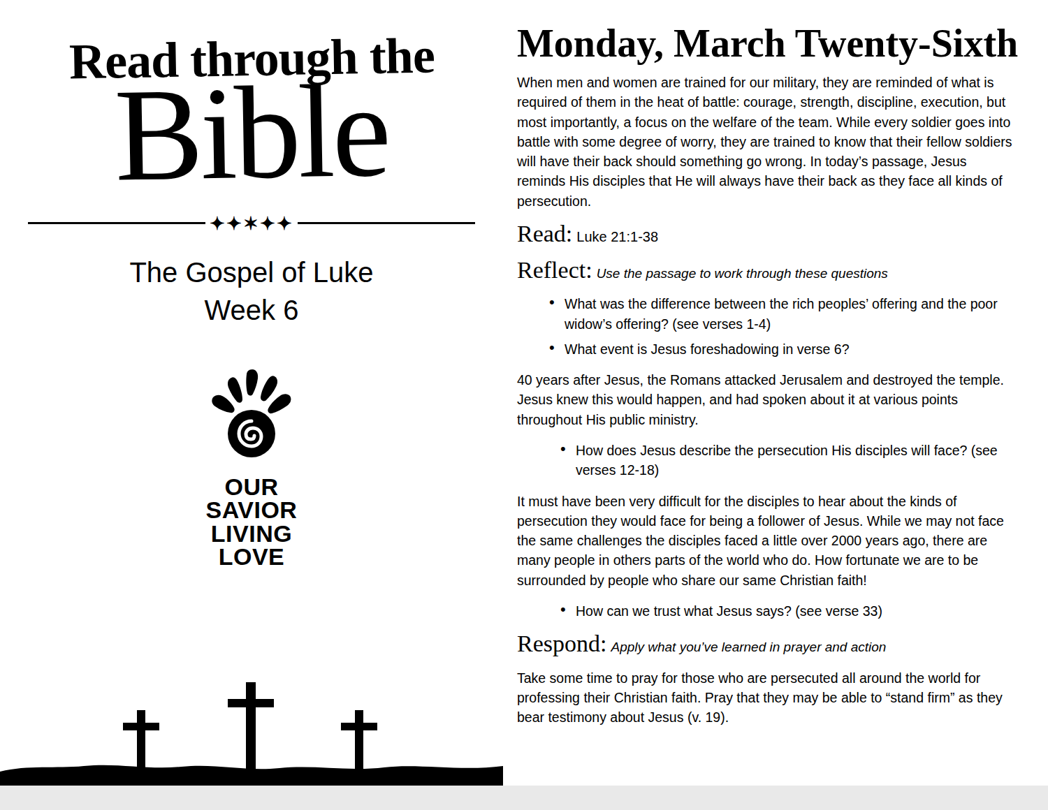Read through the
Bible
✦✦✶✦✦
The Gospel of Luke
Week 6
OUR
SAVIOR
LIVING
LOVE
Monday, March Twenty-Sixth
When men and women are trained for our military, they are reminded of what is required of them in the heat of battle: courage, strength, discipline, execution, but most importantly, a focus on the welfare of the team. While every soldier goes into battle with some degree of worry, they are trained to know that their fellow soldiers will have their back should something go wrong. In today’s passage, Jesus reminds His disciples that He will always have their back as they face all kinds of persecution.
Read: Luke 21:1-38
Reflect: Use the passage to work through these questions
What was the difference between the rich peoples’ offering and the poor widow’s offering? (see verses 1-4)
What event is Jesus foreshadowing in verse 6?
40 years after Jesus, the Romans attacked Jerusalem and destroyed the temple. Jesus knew this would happen, and had spoken about it at various points throughout His public ministry.
How does Jesus describe the persecution His disciples will face? (see verses 12-18)
It must have been very difficult for the disciples to hear about the kinds of persecution they would face for being a follower of Jesus. While we may not face the same challenges the disciples faced a little over 2000 years ago, there are many people in others parts of the world who do. How fortunate we are to be surrounded by people who share our same Christian faith!
How can we trust what Jesus says? (see verse 33)
Respond: Apply what you’ve learned in prayer and action
Take some time to pray for those who are persecuted all around the world for professing their Christian faith. Pray that they may be able to “stand firm” as they bear testimony about Jesus (v. 19).